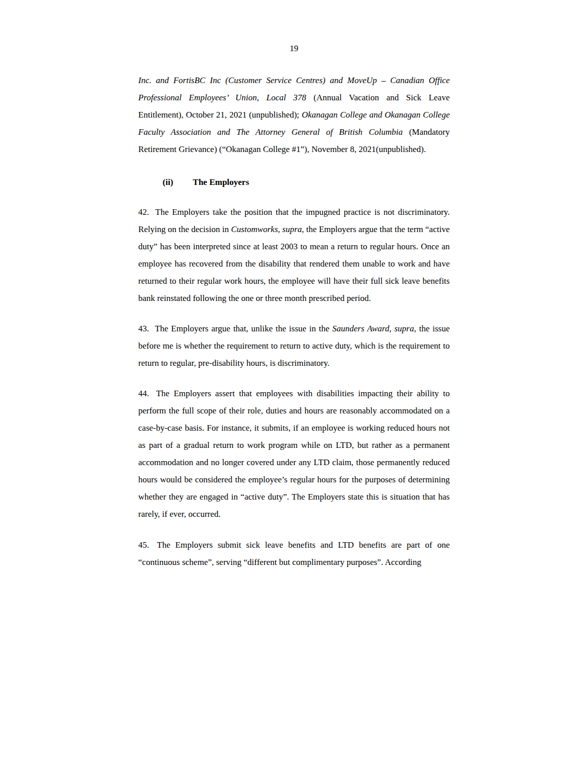19
Inc. and FortisBC Inc (Customer Service Centres) and MoveUp – Canadian Office Professional Employees’ Union, Local 378 (Annual Vacation and Sick Leave Entitlement), October 21, 2021 (unpublished); Okanagan College and Okanagan College Faculty Association and The Attorney General of British Columbia (Mandatory Retirement Grievance) (“Okanagan College #1”), November 8, 2021(unpublished).
(ii) The Employers
42. The Employers take the position that the impugned practice is not discriminatory. Relying on the decision in Customworks, supra, the Employers argue that the term “active duty” has been interpreted since at least 2003 to mean a return to regular hours. Once an employee has recovered from the disability that rendered them unable to work and have returned to their regular work hours, the employee will have their full sick leave benefits bank reinstated following the one or three month prescribed period.
43. The Employers argue that, unlike the issue in the Saunders Award, supra, the issue before me is whether the requirement to return to active duty, which is the requirement to return to regular, pre-disability hours, is discriminatory.
44. The Employers assert that employees with disabilities impacting their ability to perform the full scope of their role, duties and hours are reasonably accommodated on a case-by-case basis. For instance, it submits, if an employee is working reduced hours not as part of a gradual return to work program while on LTD, but rather as a permanent accommodation and no longer covered under any LTD claim, those permanently reduced hours would be considered the employee’s regular hours for the purposes of determining whether they are engaged in “active duty”. The Employers state this is situation that has rarely, if ever, occurred.
45. The Employers submit sick leave benefits and LTD benefits are part of one “continuous scheme”, serving “different but complimentary purposes”. According